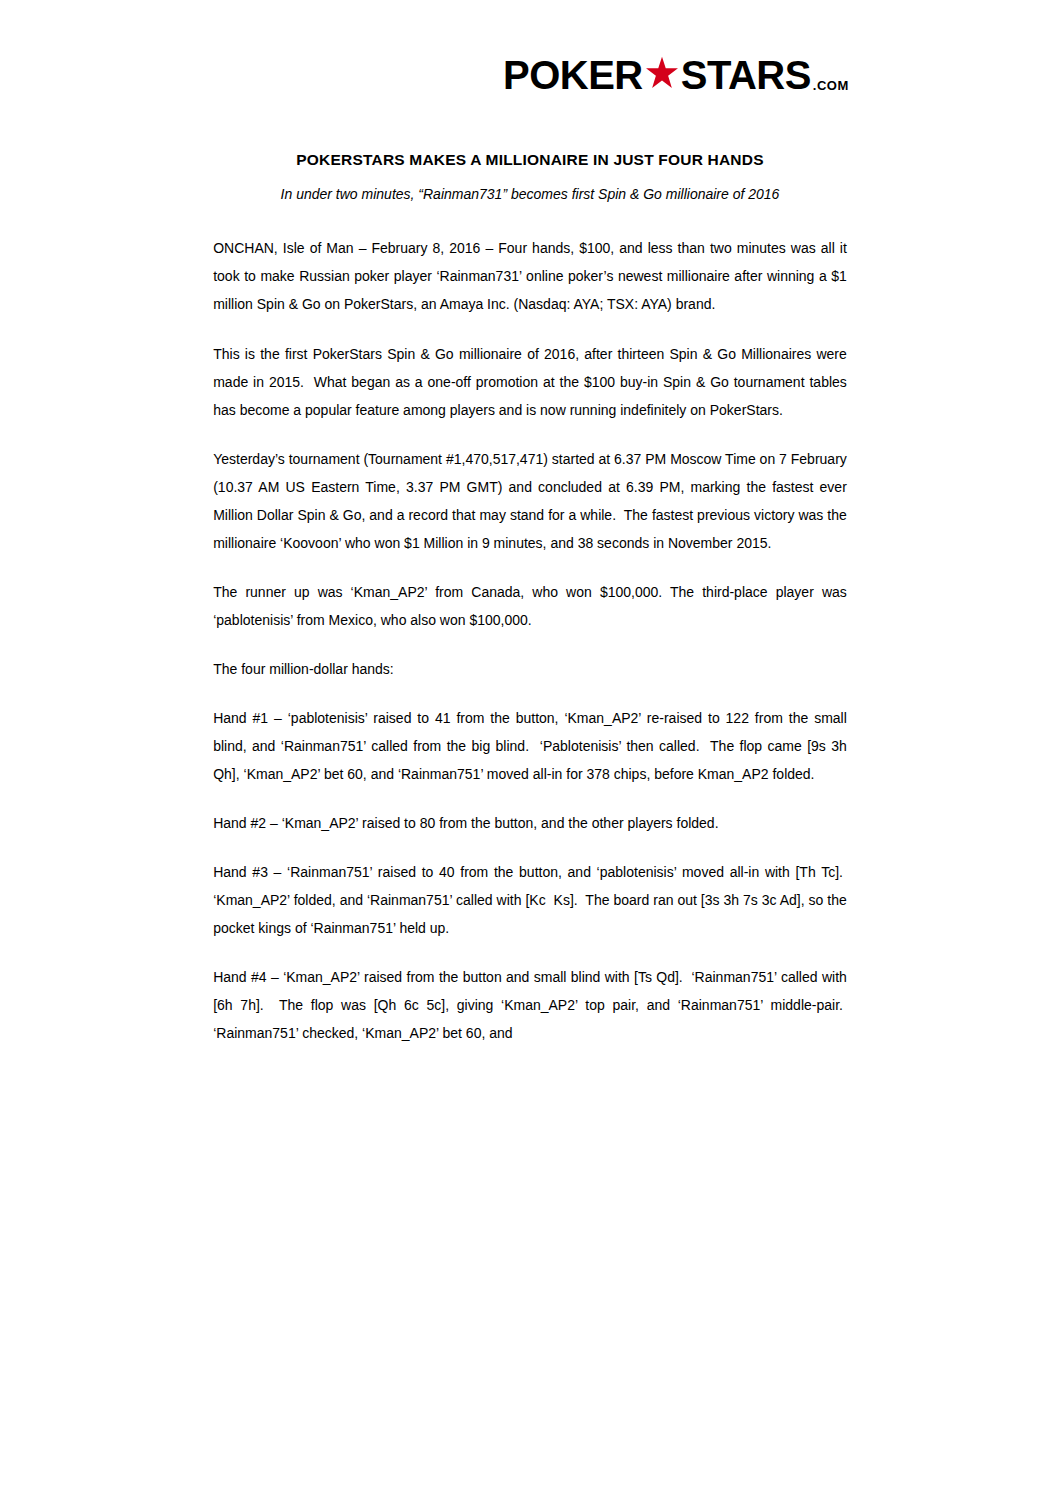POKER STARS.COM
POKERSTARS MAKES A MILLIONAIRE IN JUST FOUR HANDS
In under two minutes, “Rainman731” becomes first Spin & Go millionaire of 2016
ONCHAN, Isle of Man – February 8, 2016 – Four hands, $100, and less than two minutes was all it took to make Russian poker player ‘Rainman731’ online poker’s newest millionaire after winning a $1 million Spin & Go on PokerStars, an Amaya Inc. (Nasdaq: AYA; TSX: AYA) brand.
This is the first PokerStars Spin & Go millionaire of 2016, after thirteen Spin & Go Millionaires were made in 2015. What began as a one-off promotion at the $100 buy-in Spin & Go tournament tables has become a popular feature among players and is now running indefinitely on PokerStars.
Yesterday’s tournament (Tournament #1,470,517,471) started at 6.37 PM Moscow Time on 7 February (10.37 AM US Eastern Time, 3.37 PM GMT) and concluded at 6.39 PM, marking the fastest ever Million Dollar Spin & Go, and a record that may stand for a while. The fastest previous victory was the millionaire ‘Koovoon’ who won $1 Million in 9 minutes, and 38 seconds in November 2015.
The runner up was ‘Kman_AP2’ from Canada, who won $100,000. The third-place player was ‘pablotenisis’ from Mexico, who also won $100,000.
The four million-dollar hands:
Hand #1 – ‘pablotenisis’ raised to 41 from the button, ‘Kman_AP2’ re-raised to 122 from the small blind, and ‘Rainman751’ called from the big blind. ‘Pablotenisis’ then called. The flop came [9s 3h Qh], ‘Kman_AP2’ bet 60, and ‘Rainman751’ moved all-in for 378 chips, before Kman_AP2 folded.
Hand #2 – ‘Kman_AP2’ raised to 80 from the button, and the other players folded.
Hand #3 – ‘Rainman751’ raised to 40 from the button, and ‘pablotenisis’ moved all-in with [Th Tc]. ‘Kman_AP2’ folded, and ‘Rainman751’ called with [Kc Ks]. The board ran out [3s 3h 7s 3c Ad], so the pocket kings of ‘Rainman751’ held up.
Hand #4 – ‘Kman_AP2’ raised from the button and small blind with [Ts Qd]. ‘Rainman751’ called with [6h 7h]. The flop was [Qh 6c 5c], giving ‘Kman_AP2’ top pair, and ‘Rainman751’ middle-pair. ‘Rainman751’ checked, ‘Kman_AP2’ bet 60, and